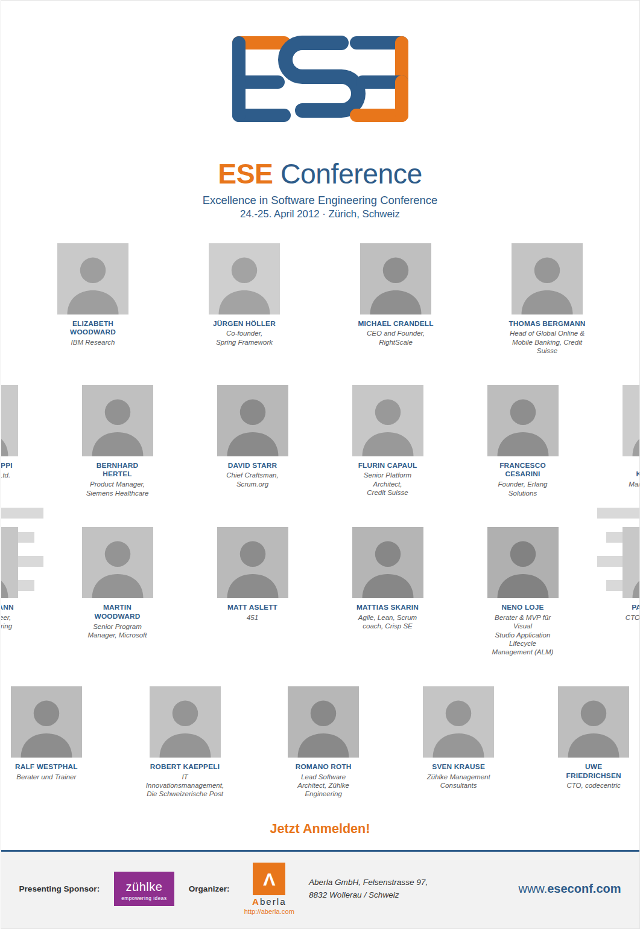ESE Conference
Excellence in Software Engineering Conference
24.-25. April 2012 · Zürich, Schweiz
Elizabeth
Woodward
IBM Research
Jürgen Höller
Co-founder,
Spring Framework
Michael Crandell
CEO and Founder,
RightScale
Thomas Bergmann
Head of Global Online &
Mobile Banking, Credit Suisse
Andreas Hüppi
CEO, Bitforge Ltd.
Bernhard Hertel
Product Manager,
Siemens Healthcare
David Starr
Chief Craftsman,
Scrum.org
Flurin Capaul
Senior Platform
Architect,
Credit Suisse
Francesco
Cesarini
Founder, Erlang
Solutions
Günther Koopmann
Managing Director,
Nearshore
Katja Neumann
Usability Engineer,
Zühlke Engineering
Martin Woodward
Senior Program
Manager, Microsoft
Matt Aslett
451
Mattias Skarin
Agile, Lean, Scrum
coach, Crisp SE
Neno Loje
Berater & MVP für Visual
Studio Application Lifecycle
Management (ALM)
Patrice Neff
CTO und Mitgründer,
Memonic
Ralf Westphal
Berater und Trainer
Robert Kaeppeli
IT Innovationsmanagement,
Die Schweizerische Post
Romano Roth
Lead Software
Architect, Zühlke
Engineering
Sven Krause
Zühlke Management
Consultants
Uwe Friedrichsen
CTO, codecentric
Jetzt Anmelden!
Presenting Sponsor:
zühlke
empowering ideas
Organizer:
Λ
Aberla
http://aberla.com
Aberla GmbH, Felsenstrasse 97,
8832 Wollerau / Schweiz
www.eseconf.com